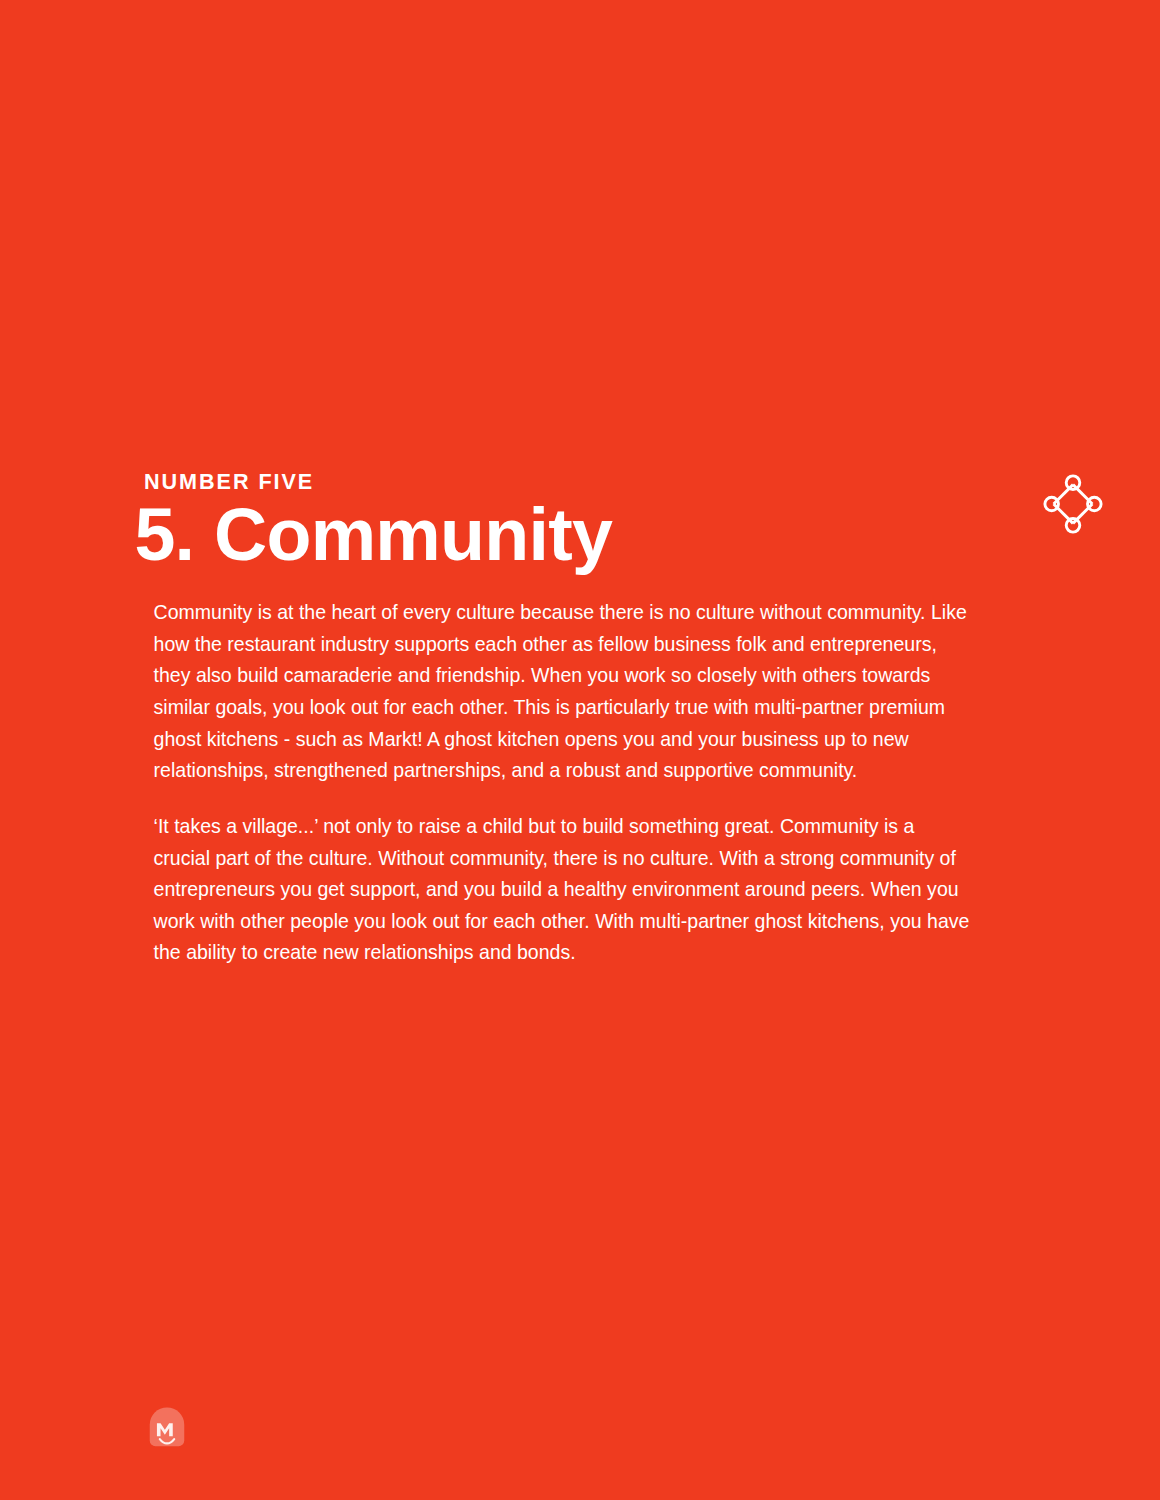Number Five
5. Community
Community is at the heart of every culture because there is no culture without community. Like how the restaurant industry supports each other as fellow business folk and entrepreneurs, they also build camaraderie and friendship. When you work so closely with others towards similar goals, you look out for each other. This is particularly true with multi-partner premium ghost kitchens - such as Markt! A ghost kitchen opens you and your business up to new relationships, strengthened partnerships, and a robust and supportive community.
‘It takes a village...’ not only to raise a child but to build something great. Community is a crucial part of the culture. Without community, there is no culture. With a strong community of entrepreneurs you get support, and you build a healthy environment around peers. When you work with other people you look out for each other. With multi-partner ghost kitchens, you have the ability to create new relationships and bonds.